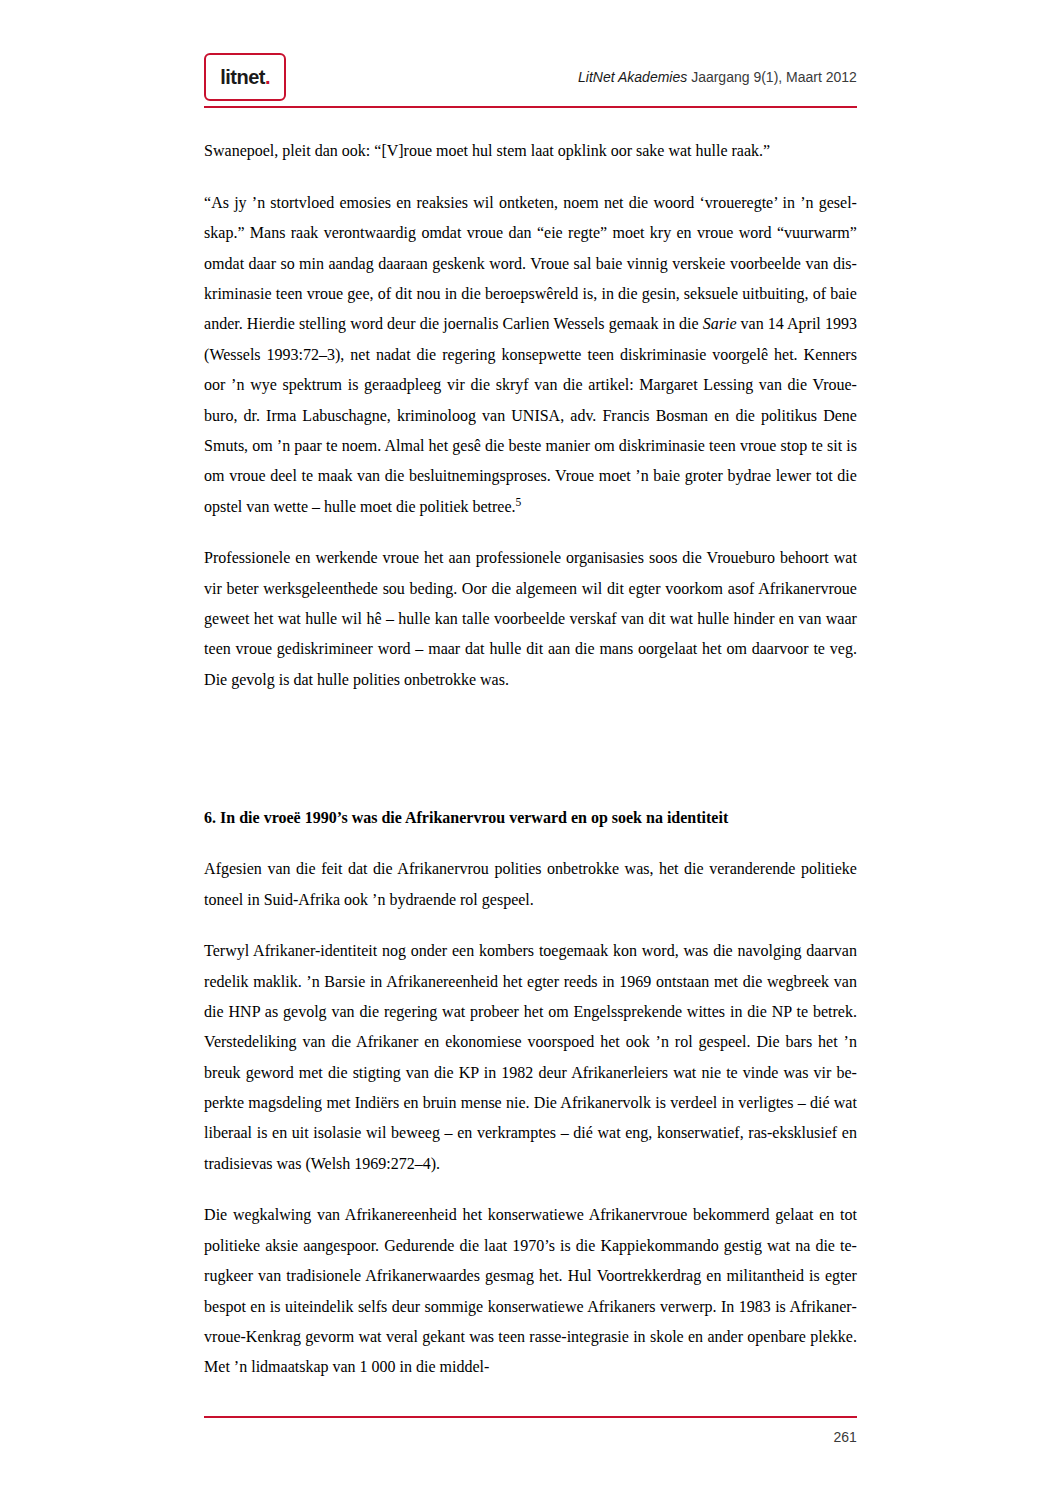litnet.
LitNet Akademies Jaargang 9(1), Maart 2012
Swanepoel, pleit dan ook: “[V]roue moet hul stem laat opklink oor sake wat hulle raak.”
“As jy ’n stortvloed emosies en reaksies wil ontketen, noem net die woord ‘vroueregte’ in ’n geselskap.” Mans raak verontwaardig omdat vroue dan “eie regte” moet kry en vroue word “vuurwarm” omdat daar so min aandag daaraan geskenk word. Vroue sal baie vinnig verskeie voorbeelde van diskriminasie teen vroue gee, of dit nou in die beroepswêreld is, in die gesin, seksuele uitbuiting, of baie ander. Hierdie stelling word deur die joernalis Carlien Wessels gemaak in die Sarie van 14 April 1993 (Wessels 1993:72–3), net nadat die regering konsepwette teen diskriminasie voorgelê het. Kenners oor ’n wye spektrum is geraadpleeg vir die skryf van die artikel: Margaret Lessing van die Vroueburo, dr. Irma Labuschagne, kriminoloog van UNISA, adv. Francis Bosman en die politikus Dene Smuts, om ’n paar te noem. Almal het gesê die beste manier om diskriminasie teen vroue stop te sit is om vroue deel te maak van die besluitnemingsproses. Vroue moet ’n baie groter bydrae lewer tot die opstel van wette – hulle moet die politiek betree.5
Professionele en werkende vroue het aan professionele organisasies soos die Vroueburo behoort wat vir beter werksgeleenthede sou beding. Oor die algemeen wil dit egter voorkom asof Afrikanervroue geweet het wat hulle wil hê – hulle kan talle voorbeelde verskaf van dit wat hulle hinder en van waar teen vroue gediskrimineer word – maar dat hulle dit aan die mans oorgelaat het om daarvoor te veg. Die gevolg is dat hulle polities onbetrokke was.
6. In die vroeë 1990’s was die Afrikanervrou verward en op soek na identiteit
Afgesien van die feit dat die Afrikanervrou polities onbetrokke was, het die veranderende politieke toneel in Suid-Afrika ook ’n bydraende rol gespeel.
Terwyl Afrikaner-identiteit nog onder een kombers toegemaak kon word, was die navolging daarvan redelik maklik. ’n Barsie in Afrikanereenheid het egter reeds in 1969 ontstaan met die wegbreek van die HNP as gevolg van die regering wat probeer het om Engelssprekende wittes in die NP te betrek. Verstedeliking van die Afrikaner en ekonomiese voorspoed het ook ’n rol gespeel. Die bars het ’n breuk geword met die stigting van die KP in 1982 deur Afrikanerleiers wat nie te vinde was vir beperkte magsdeling met Indiërs en bruin mense nie. Die Afrikanervolk is verdeel in verligtes – dié wat liberaal is en uit isolasie wil beweeg – en verkramptes – dié wat eng, konserwatief, ras-eksklusief en tradisievas was (Welsh 1969:272–4).
Die wegkalwing van Afrikanereenheid het konserwatiewe Afrikanervroue bekommerd gelaat en tot politieke aksie aangespoor. Gedurende die laat 1970’s is die Kappiekommando gestig wat na die terugkeer van tradisionele Afrikanerwaardes gesmag het. Hul Voortrekkerdrag en militantheid is egter bespot en is uiteindelik selfs deur sommige konserwatiewe Afrikaners verwerp. In 1983 is Afrikanervroue-Kenkrag gevorm wat veral gekant was teen rasse-integrasie in skole en ander openbare plekke. Met ’n lidmaatskap van 1 000 in die middel-
261